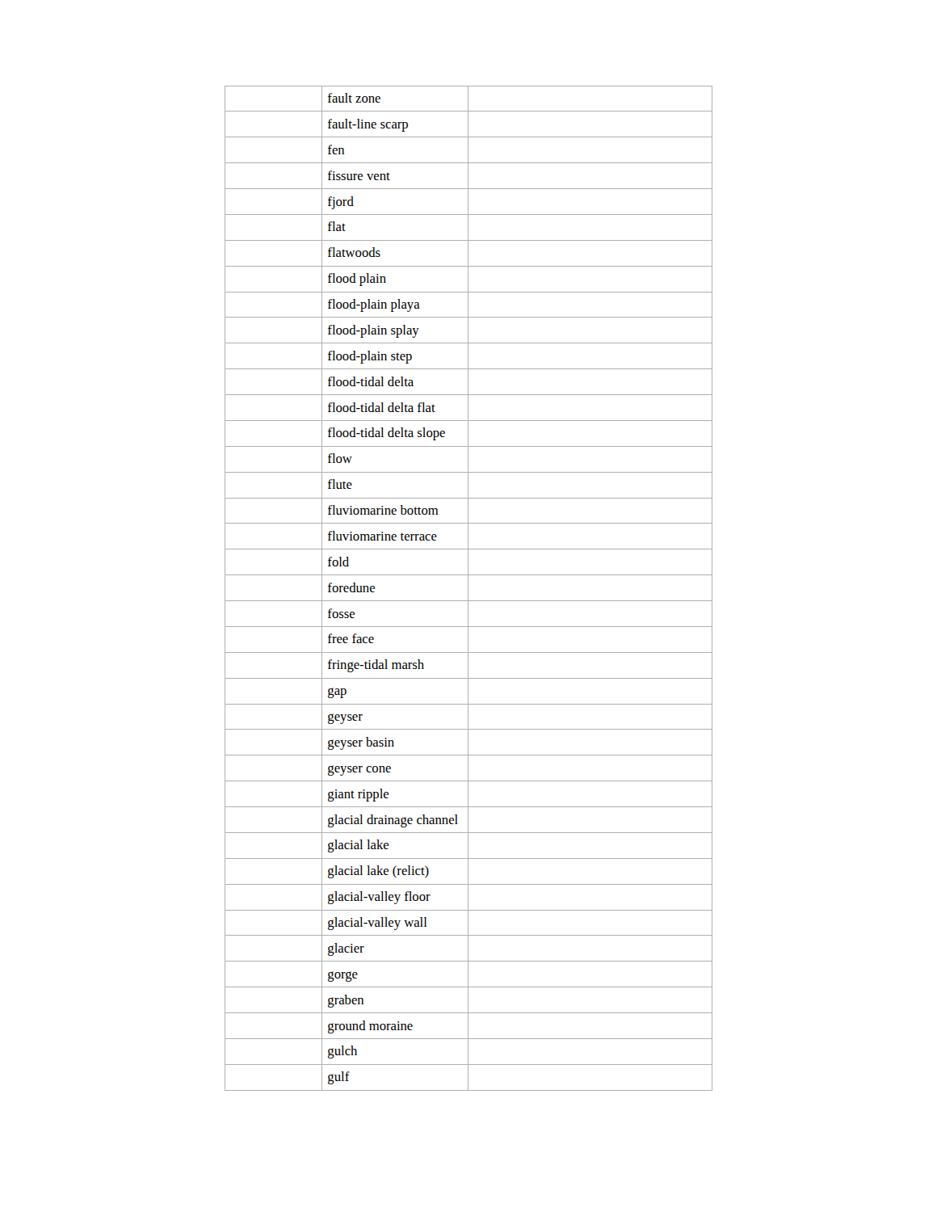| | fault zone | |
| | fault-line scarp | |
| | fen | |
| | fissure vent | |
| | fjord | |
| | flat | |
| | flatwoods | |
| | flood plain | |
| | flood-plain playa | |
| | flood-plain splay | |
| | flood-plain step | |
| | flood-tidal delta | |
| | flood-tidal delta flat | |
| | flood-tidal delta slope | |
| | flow | |
| | flute | |
| | fluviomarine bottom | |
| | fluviomarine terrace | |
| | fold | |
| | foredune | |
| | fosse | |
| | free face | |
| | fringe-tidal marsh | |
| | gap | |
| | geyser | |
| | geyser basin | |
| | geyser cone | |
| | giant ripple | |
| | glacial drainage channel | |
| | glacial lake | |
| | glacial lake (relict) | |
| | glacial-valley floor | |
| | glacial-valley wall | |
| | glacier | |
| | gorge | |
| | graben | |
| | ground moraine | |
| | gulch | |
| | gulf | |